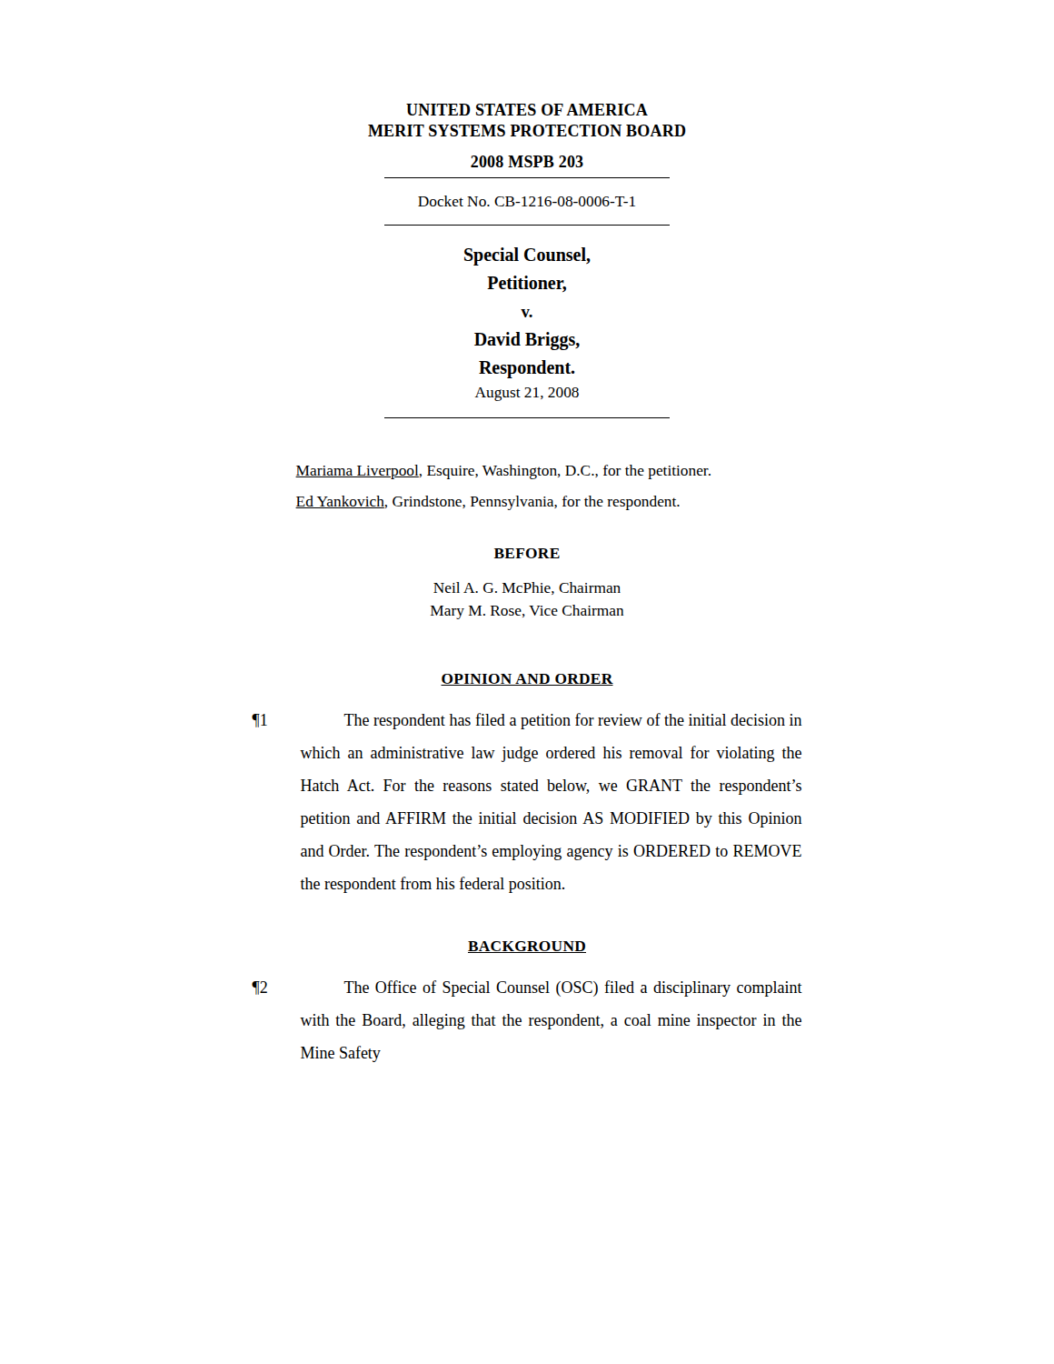UNITED STATES OF AMERICA
MERIT SYSTEMS PROTECTION BOARD
2008 MSPB 203
Docket No. CB-1216-08-0006-T-1
Special Counsel,
Petitioner,
v.
David Briggs,
Respondent.
August 21, 2008
Mariama Liverpool, Esquire, Washington, D.C., for the petitioner.
Ed Yankovich, Grindstone, Pennsylvania, for the respondent.
BEFORE
Neil A. G. McPhie, Chairman
Mary M. Rose, Vice Chairman
OPINION AND ORDER
¶1 The respondent has filed a petition for review of the initial decision in which an administrative law judge ordered his removal for violating the Hatch Act. For the reasons stated below, we GRANT the respondent’s petition and AFFIRM the initial decision AS MODIFIED by this Opinion and Order. The respondent’s employing agency is ORDERED to REMOVE the respondent from his federal position.
BACKGROUND
¶2 The Office of Special Counsel (OSC) filed a disciplinary complaint with the Board, alleging that the respondent, a coal mine inspector in the Mine Safety